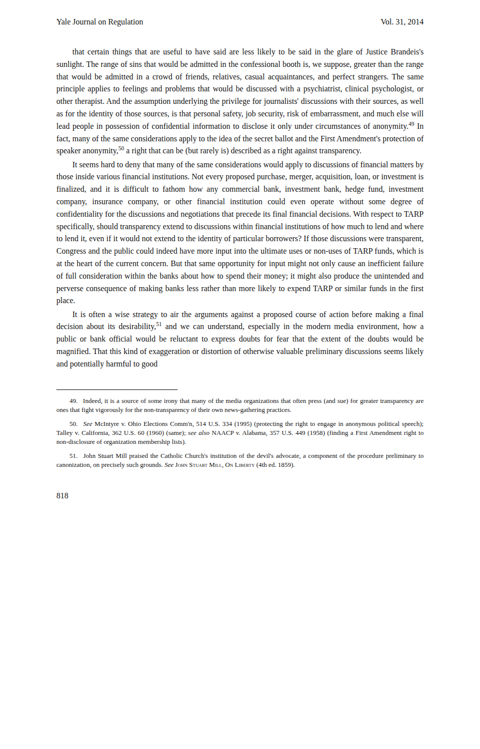Yale Journal on Regulation Vol. 31, 2014
that certain things that are useful to have said are less likely to be said in the glare of Justice Brandeis's sunlight. The range of sins that would be admitted in the confessional booth is, we suppose, greater than the range that would be admitted in a crowd of friends, relatives, casual acquaintances, and perfect strangers. The same principle applies to feelings and problems that would be discussed with a psychiatrist, clinical psychologist, or other therapist. And the assumption underlying the privilege for journalists' discussions with their sources, as well as for the identity of those sources, is that personal safety, job security, risk of embarrassment, and much else will lead people in possession of confidential information to disclose it only under circumstances of anonymity.49 In fact, many of the same considerations apply to the idea of the secret ballot and the First Amendment's protection of speaker anonymity,50 a right that can be (but rarely is) described as a right against transparency.
It seems hard to deny that many of the same considerations would apply to discussions of financial matters by those inside various financial institutions. Not every proposed purchase, merger, acquisition, loan, or investment is finalized, and it is difficult to fathom how any commercial bank, investment bank, hedge fund, investment company, insurance company, or other financial institution could even operate without some degree of confidentiality for the discussions and negotiations that precede its final financial decisions. With respect to TARP specifically, should transparency extend to discussions within financial institutions of how much to lend and where to lend it, even if it would not extend to the identity of particular borrowers? If those discussions were transparent, Congress and the public could indeed have more input into the ultimate uses or non-uses of TARP funds, which is at the heart of the current concern. But that same opportunity for input might not only cause an inefficient failure of full consideration within the banks about how to spend their money; it might also produce the unintended and perverse consequence of making banks less rather than more likely to expend TARP or similar funds in the first place.
It is often a wise strategy to air the arguments against a proposed course of action before making a final decision about its desirability,51 and we can understand, especially in the modern media environment, how a public or bank official would be reluctant to express doubts for fear that the extent of the doubts would be magnified. That this kind of exaggeration or distortion of otherwise valuable preliminary discussions seems likely and potentially harmful to good
49. Indeed, it is a source of some irony that many of the media organizations that often press (and sue) for greater transparency are ones that fight vigorously for the non-transparency of their own news-gathering practices.
50. See McIntyre v. Ohio Elections Comm'n, 514 U.S. 334 (1995) (protecting the right to engage in anonymous political speech); Talley v. California, 362 U.S. 60 (1960) (same); see also NAACP v. Alabama, 357 U.S. 449 (1958) (finding a First Amendment right to non-disclosure of organization membership lists).
51. John Stuart Mill praised the Catholic Church's institution of the devil's advocate, a component of the procedure preliminary to canonization, on precisely such grounds. See John Stuart Mill, On Liberty (4th ed. 1859).
818